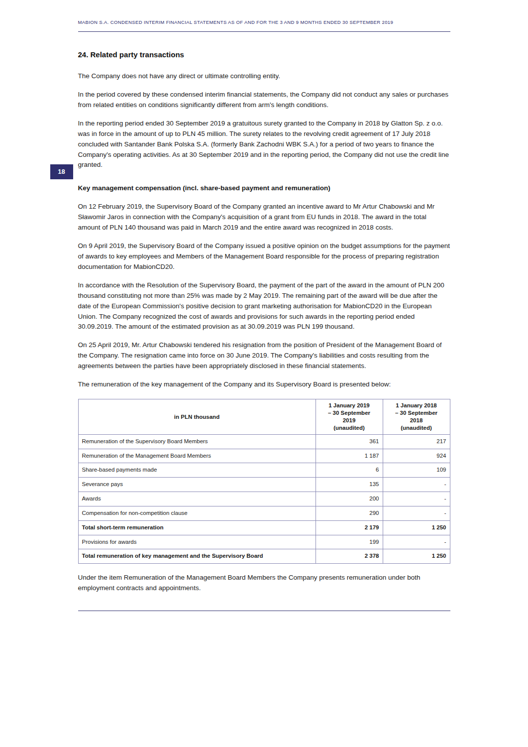Mabion S.A. condensed interim financial statements as of and for the 3 and 9 months ended 30 September 2019
18
24. Related party transactions
The Company does not have any direct or ultimate controlling entity.
In the period covered by these condensed interim financial statements, the Company did not conduct any sales or purchases from related entities on conditions significantly different from arm's length conditions.
In the reporting period ended 30 September 2019 a gratuitous surety granted to the Company in 2018 by Glatton Sp. z o.o. was in force in the amount of up to PLN 45 million. The surety relates to the revolving credit agreement of 17 July 2018 concluded with Santander Bank Polska S.A. (formerly Bank Zachodni WBK S.A.) for a period of two years to finance the Company's operating activities. As at 30 September 2019 and in the reporting period, the Company did not use the credit line granted.
Key management compensation (incl. share-based payment and remuneration)
On 12 February 2019, the Supervisory Board of the Company granted an incentive award to Mr Artur Chabowski and Mr Sławomir Jaros in connection with the Company's acquisition of a grant from EU funds in 2018. The award in the total amount of PLN 140 thousand was paid in March 2019 and the entire award was recognized in 2018 costs.
On 9 April 2019, the Supervisory Board of the Company issued a positive opinion on the budget assumptions for the payment of awards to key employees and Members of the Management Board responsible for the process of preparing registration documentation for MabionCD20.
In accordance with the Resolution of the Supervisory Board, the payment of the part of the award in the amount of PLN 200 thousand constituting not more than 25% was made by 2 May 2019. The remaining part of the award will be due after the date of the European Commission's positive decision to grant marketing authorisation for MabionCD20 in the European Union. The Company recognized the cost of awards and provisions for such awards in the reporting period ended 30.09.2019. The amount of the estimated provision as at 30.09.2019 was PLN 199 thousand.
On 25 April 2019, Mr. Artur Chabowski tendered his resignation from the position of President of the Management Board of the Company. The resignation came into force on 30 June 2019. The Company's liabilities and costs resulting from the agreements between the parties have been appropriately disclosed in these financial statements.
The remuneration of the key management of the Company and its Supervisory Board is presented below:
| in PLN thousand | 1 January 2019 – 30 September 2019 (unaudited) | 1 January 2018 – 30 September 2018 (unaudited) |
| --- | --- | --- |
| Remuneration of the Supervisory Board Members | 361 | 217 |
| Remuneration of the Management Board Members | 1 187 | 924 |
| Share-based payments made | 6 | 109 |
| Severance pays | 135 | - |
| Awards | 200 | - |
| Compensation for non-competition clause | 290 | - |
| Total short-term remuneration | 2 179 | 1 250 |
| Provisions for awards | 199 | - |
| Total remuneration of key management and the Supervisory Board | 2 378 | 1 250 |
Under the item Remuneration of the Management Board Members the Company presents remuneration under both employment contracts and appointments.